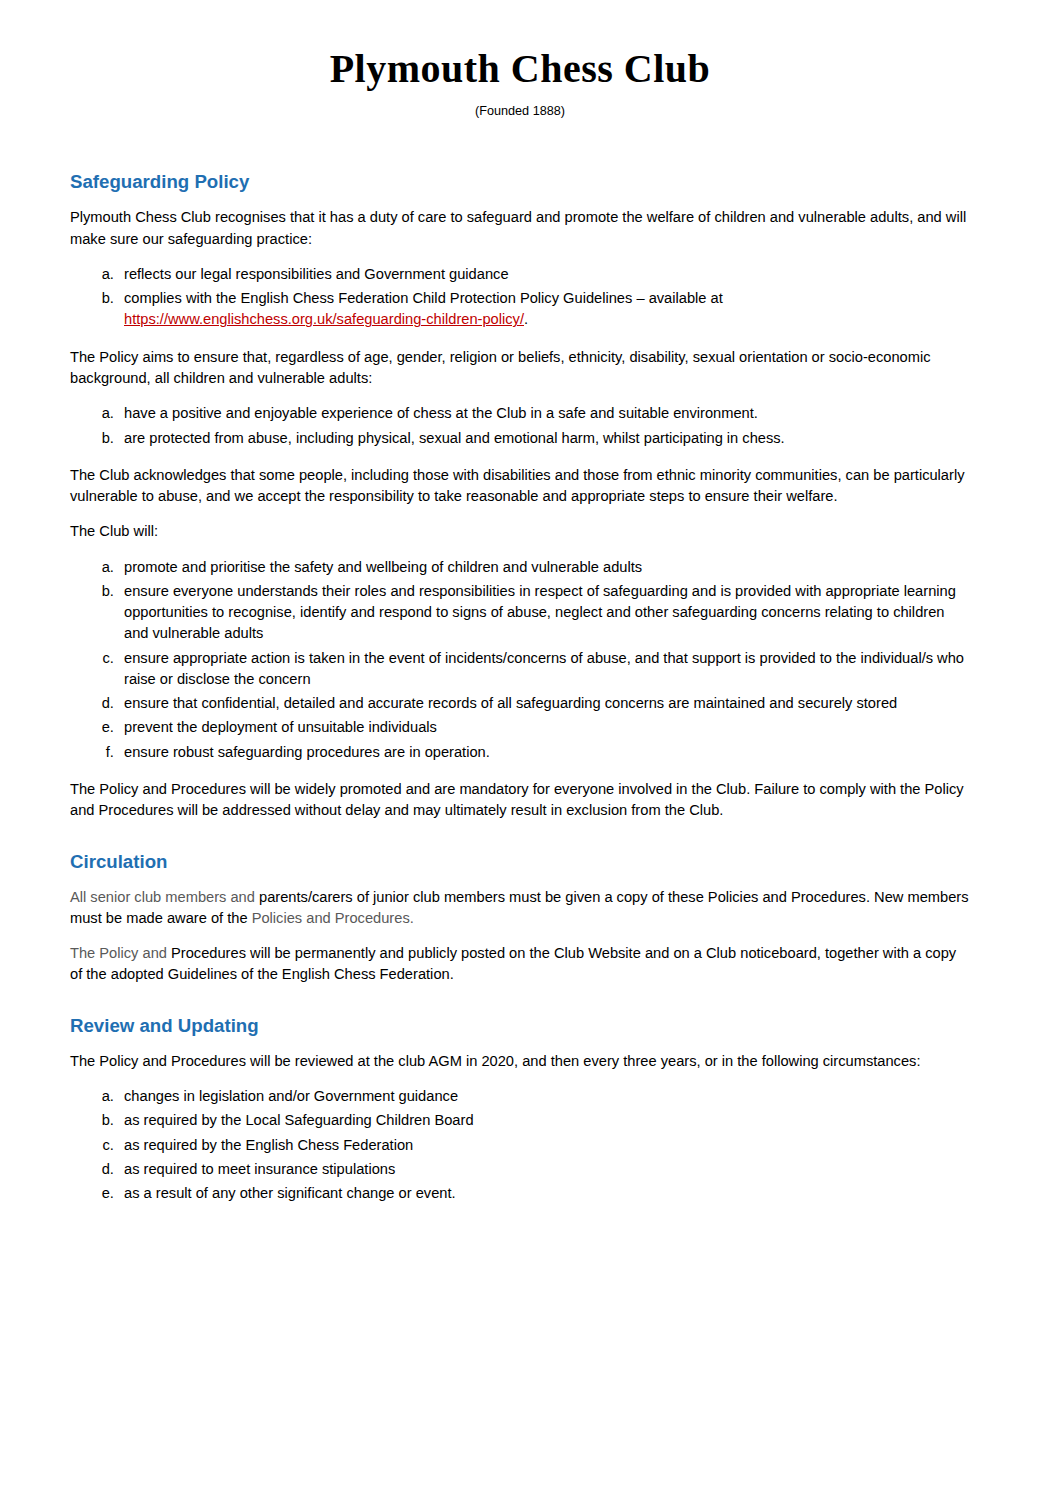Plymouth Chess Club
(Founded 1888)
Safeguarding Policy
Plymouth Chess Club recognises that it has a duty of care to safeguard and promote the welfare of children and vulnerable adults, and will make sure our safeguarding practice:
reflects our legal responsibilities and Government guidance
complies with the English Chess Federation Child Protection Policy Guidelines – available at https://www.englishchess.org.uk/safeguarding-children-policy/.
The Policy aims to ensure that, regardless of age, gender, religion or beliefs, ethnicity, disability, sexual orientation or socio-economic background, all children and vulnerable adults:
have a positive and enjoyable experience of chess at the Club in a safe and suitable environment.
are protected from abuse, including physical, sexual and emotional harm, whilst participating in chess.
The Club acknowledges that some people, including those with disabilities and those from ethnic minority communities, can be particularly vulnerable to abuse, and we accept the responsibility to take reasonable and appropriate steps to ensure their welfare.
The Club will:
promote and prioritise the safety and wellbeing of children and vulnerable adults
ensure everyone understands their roles and responsibilities in respect of safeguarding and is provided with appropriate learning opportunities to recognise, identify and respond to signs of abuse, neglect and other safeguarding concerns relating to children and vulnerable adults
ensure appropriate action is taken in the event of incidents/concerns of abuse, and that support is provided to the individual/s who raise or disclose the concern
ensure that confidential, detailed and accurate records of all safeguarding concerns are maintained and securely stored
prevent the deployment of unsuitable individuals
ensure robust safeguarding procedures are in operation.
The Policy and Procedures will be widely promoted and are mandatory for everyone involved in the Club. Failure to comply with the Policy and Procedures will be addressed without delay and may ultimately result in exclusion from the Club.
Circulation
All senior club members and parents/carers of junior club members must be given a copy of these Policies and Procedures. New members must be made aware of the Policies and Procedures.
The Policy and Procedures will be permanently and publicly posted on the Club Website and on a Club noticeboard, together with a copy of the adopted Guidelines of the English Chess Federation.
Review and Updating
The Policy and Procedures will be reviewed at the club AGM in 2020, and then every three years, or in the following circumstances:
changes in legislation and/or Government guidance
as required by the Local Safeguarding Children Board
as required by the English Chess Federation
as required to meet insurance stipulations
as a result of any other significant change or event.